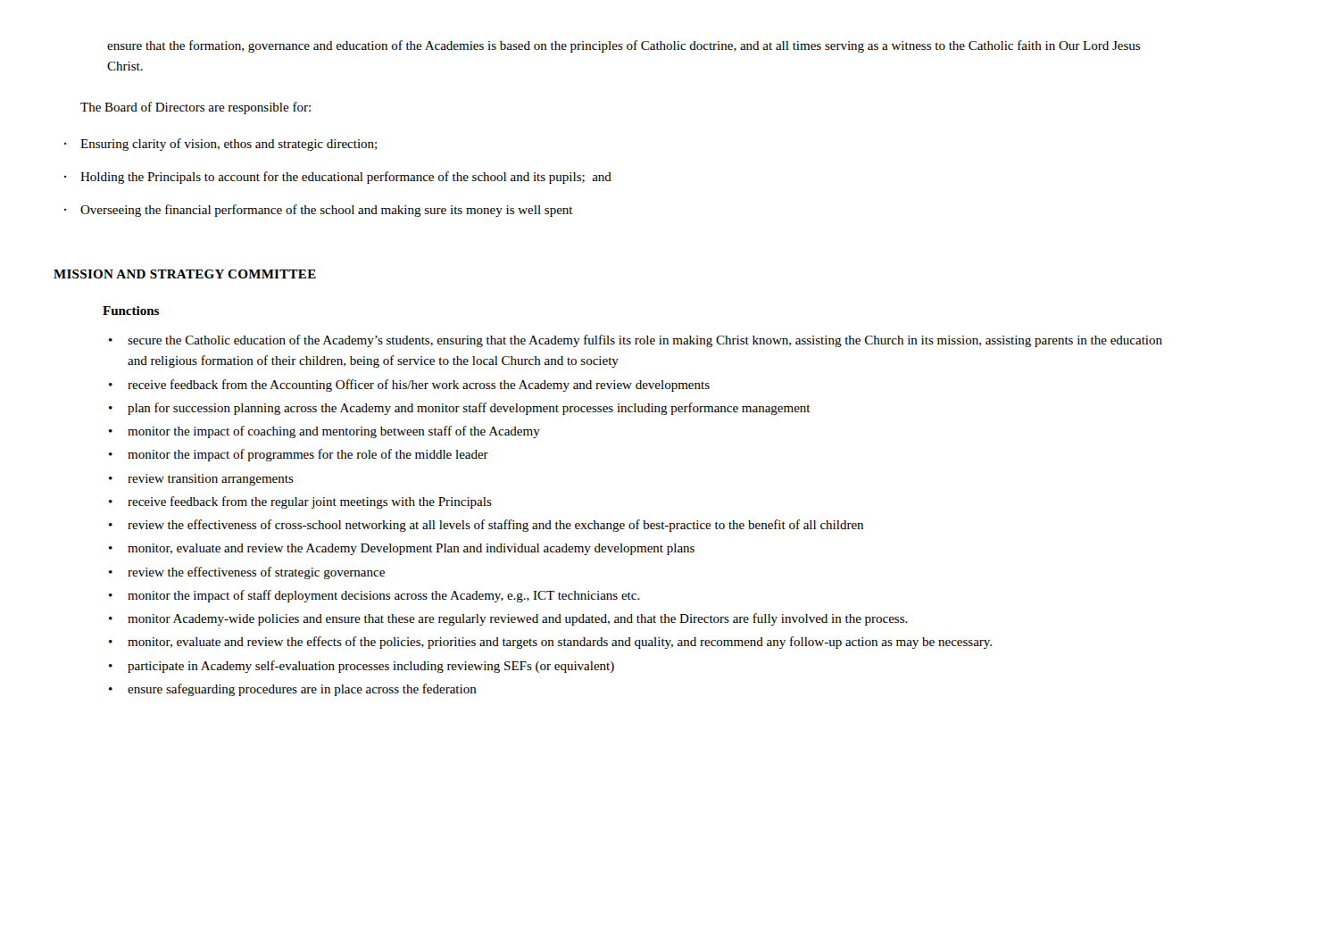ensure that the formation, governance and education of the Academies is based on the principles of Catholic doctrine, and at all times serving as a witness to the Catholic faith in Our Lord Jesus Christ.
The Board of Directors are responsible for:
Ensuring clarity of vision, ethos and strategic direction;
Holding the Principals to account for the educational performance of the school and its pupils; and
Overseeing the financial performance of the school and making sure its money is well spent
MISSION AND STRATEGY COMMITTEE
Functions
secure the Catholic education of the Academy’s students, ensuring that the Academy fulfils its role in making Christ known, assisting the Church in its mission, assisting parents in the education and religious formation of their children, being of service to the local Church and to society
receive feedback from the Accounting Officer of his/her work across the Academy and review developments
plan for succession planning across the Academy and monitor staff development processes including performance management
monitor the impact of coaching and mentoring between staff of the Academy
monitor the impact of programmes for the role of the middle leader
review transition arrangements
receive feedback from the regular joint meetings with the Principals
review the effectiveness of cross-school networking at all levels of staffing and the exchange of best-practice to the benefit of all children
monitor, evaluate and review the Academy Development Plan and individual academy development plans
review the effectiveness of strategic governance
monitor the impact of staff deployment decisions across the Academy, e.g., ICT technicians etc.
monitor Academy-wide policies and ensure that these are regularly reviewed and updated, and that the Directors are fully involved in the process.
monitor, evaluate and review the effects of the policies, priorities and targets on standards and quality, and recommend any follow-up action as may be necessary.
participate in Academy self-evaluation processes including reviewing SEFs (or equivalent)
ensure safeguarding procedures are in place across the federation